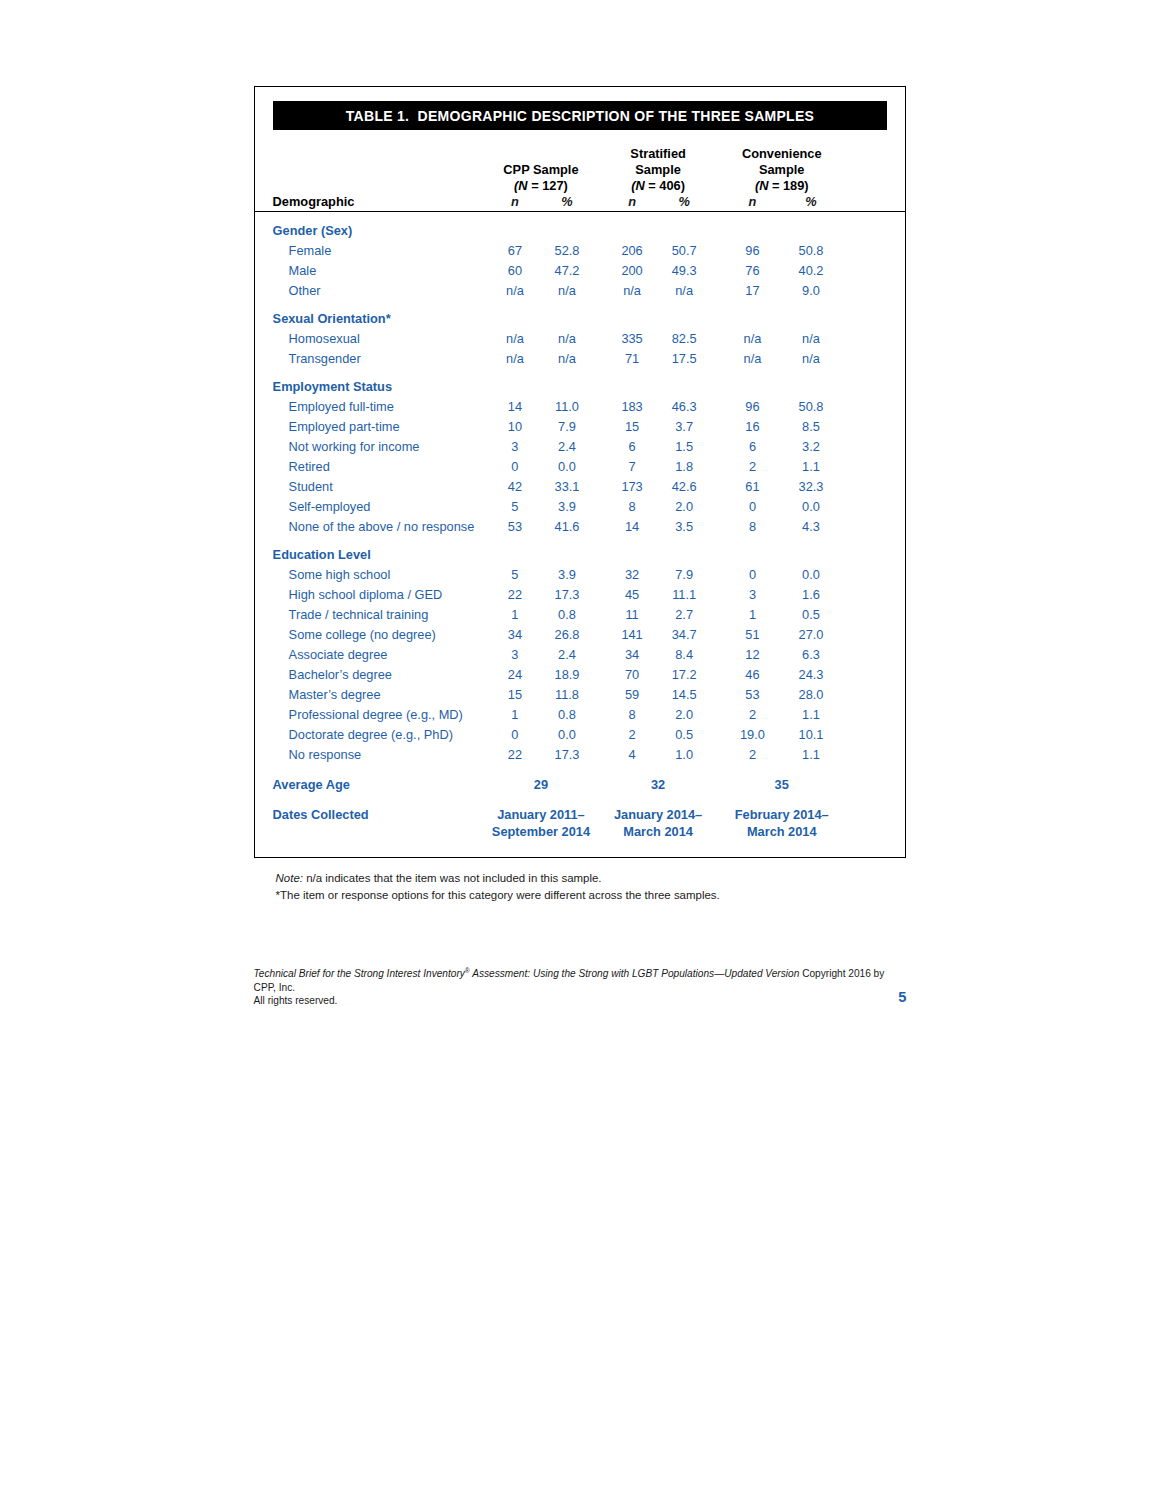TABLE 1. DEMOGRAPHIC DESCRIPTION OF THE THREE SAMPLES
| | CPP Sample (N = 127) | | Stratified Sample (N = 406) | | Convenience Sample (N = 189) | |
| Demographic | n | % | | n | % | | n | % | |
| Gender (Sex) | |
| Female | 67 | 52.8 | | 206 | 50.7 | | 96 | 50.8 | |
| Male | 60 | 47.2 | | 200 | 49.3 | | 76 | 40.2 | |
| Other | n/a | n/a | | n/a | n/a | | 17 | 9.0 | |
| Sexual Orientation* | |
| Homosexual | n/a | n/a | | 335 | 82.5 | | n/a | n/a | |
| Transgender | n/a | n/a | | 71 | 17.5 | | n/a | n/a | |
| Employment Status | |
| Employed full-time | 14 | 11.0 | | 183 | 46.3 | | 96 | 50.8 | |
| Employed part-time | 10 | 7.9 | | 15 | 3.7 | | 16 | 8.5 | |
| Not working for income | 3 | 2.4 | | 6 | 1.5 | | 6 | 3.2 | |
| Retired | 0 | 0.0 | | 7 | 1.8 | | 2 | 1.1 | |
| Student | 42 | 33.1 | | 173 | 42.6 | | 61 | 32.3 | |
| Self-employed | 5 | 3.9 | | 8 | 2.0 | | 0 | 0.0 | |
| None of the above / no response | 53 | 41.6 | | 14 | 3.5 | | 8 | 4.3 | |
| Education Level | |
| Some high school | 5 | 3.9 | | 32 | 7.9 | | 0 | 0.0 | |
| High school diploma / GED | 22 | 17.3 | | 45 | 11.1 | | 3 | 1.6 | |
| Trade / technical training | 1 | 0.8 | | 11 | 2.7 | | 1 | 0.5 | |
| Some college (no degree) | 34 | 26.8 | | 141 | 34.7 | | 51 | 27.0 | |
| Associate degree | 3 | 2.4 | | 34 | 8.4 | | 12 | 6.3 | |
| Bachelor’s degree | 24 | 18.9 | | 70 | 17.2 | | 46 | 24.3 | |
| Master’s degree | 15 | 11.8 | | 59 | 14.5 | | 53 | 28.0 | |
| Professional degree (e.g., MD) | 1 | 0.8 | | 8 | 2.0 | | 2 | 1.1 | |
| Doctorate degree (e.g., PhD) | 0 | 0.0 | | 2 | 0.5 | | 19.0 | 10.1 | |
| No response | 22 | 17.3 | | 4 | 1.0 | | 2 | 1.1 | |
| Average Age | 29 | | 32 | | 35 | |
| Dates Collected | January 2011– September 2014 | | January 2014– March 2014 | | February 2014– March 2014 | |
Note: n/a indicates that the item was not included in this sample.
*The item or response options for this category were different across the three samples.
Technical Brief for the Strong Interest Inventory® Assessment: Using the Strong with LGBT Populations—Updated Version Copyright 2016 by CPP, Inc.
All rights reserved.
5